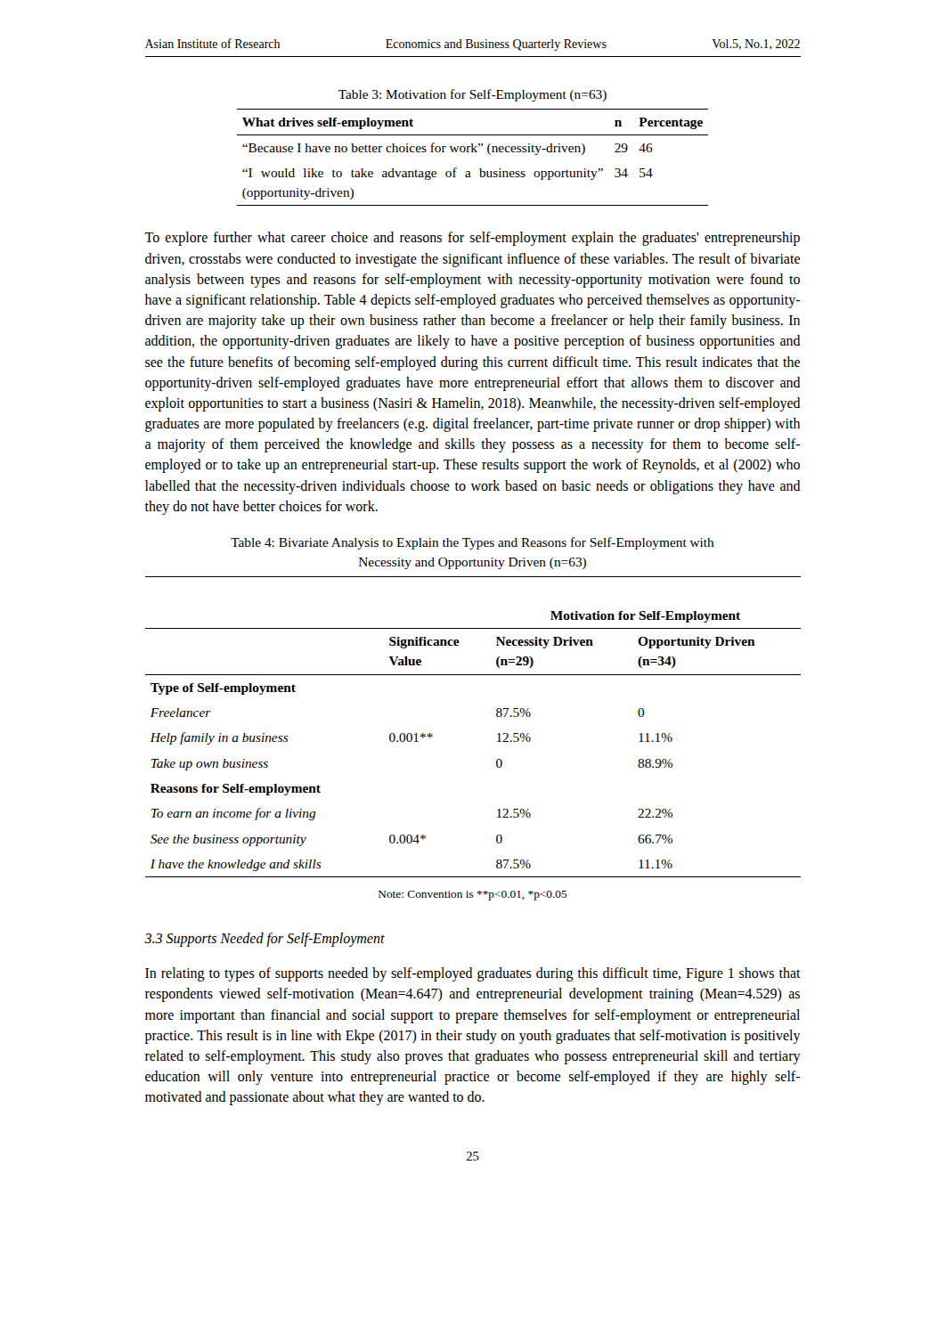Asian Institute of Research Economics and Business Quarterly Reviews Vol.5, No.1, 2022
Table 3: Motivation for Self-Employment (n=63)
| What drives self-employment | n | Percentage |
| --- | --- | --- |
| “Because I have no better choices for work” (necessity-driven) | 29 | 46 |
| “I would like to take advantage of a business opportunity” (opportunity-driven) | 34 | 54 |
To explore further what career choice and reasons for self-employment explain the graduates' entrepreneurship driven, crosstabs were conducted to investigate the significant influence of these variables. The result of bivariate analysis between types and reasons for self-employment with necessity-opportunity motivation were found to have a significant relationship. Table 4 depicts self-employed graduates who perceived themselves as opportunity-driven are majority take up their own business rather than become a freelancer or help their family business. In addition, the opportunity-driven graduates are likely to have a positive perception of business opportunities and see the future benefits of becoming self-employed during this current difficult time. This result indicates that the opportunity-driven self-employed graduates have more entrepreneurial effort that allows them to discover and exploit opportunities to start a business (Nasiri & Hamelin, 2018). Meanwhile, the necessity-driven self-employed graduates are more populated by freelancers (e.g. digital freelancer, part-time private runner or drop shipper) with a majority of them perceived the knowledge and skills they possess as a necessity for them to become self-employed or to take up an entrepreneurial start-up. These results support the work of Reynolds, et al (2002) who labelled that the necessity-driven individuals choose to work based on basic needs or obligations they have and they do not have better choices for work.
Table 4: Bivariate Analysis to Explain the Types and Reasons for Self-Employment with Necessity and Opportunity Driven (n=63)
| | | Motivation for Self-Employment |
| --- | --- | --- |
| | Significance Value | Necessity Driven (n=29) | Opportunity Driven (n=34) |
| Type of Self-employment | | | |
| Freelancer | | 87.5% | 0 |
| Help family in a business | 0.001** | 12.5% | 11.1% |
| Take up own business | | 0 | 88.9% |
| Reasons for Self-employment | | | |
| To earn an income for a living | | 12.5% | 22.2% |
| See the business opportunity | 0.004* | 0 | 66.7% |
| I have the knowledge and skills | | 87.5% | 11.1% |
Note: Convention is **p<0.01, *p<0.05
3.3 Supports Needed for Self-Employment
In relating to types of supports needed by self-employed graduates during this difficult time, Figure 1 shows that respondents viewed self-motivation (Mean=4.647) and entrepreneurial development training (Mean=4.529) as more important than financial and social support to prepare themselves for self-employment or entrepreneurial practice. This result is in line with Ekpe (2017) in their study on youth graduates that self-motivation is positively related to self-employment. This study also proves that graduates who possess entrepreneurial skill and tertiary education will only venture into entrepreneurial practice or become self-employed if they are highly self-motivated and passionate about what they are wanted to do.
25